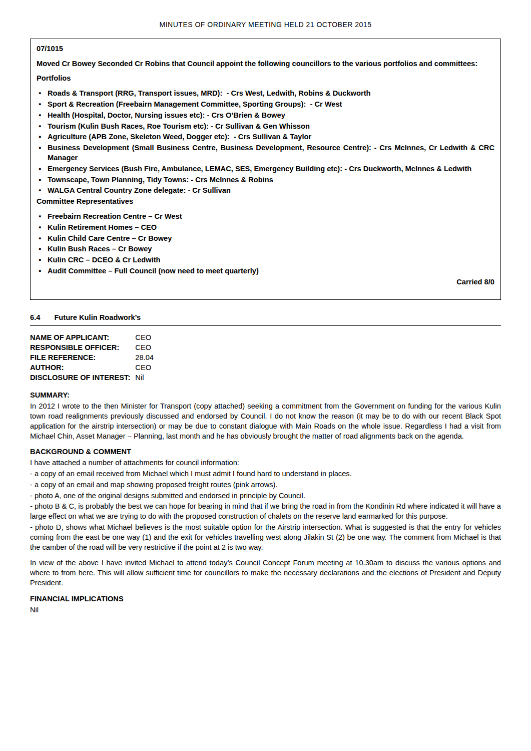MINUTES OF ORDINARY MEETING HELD 21 OCTOBER 2015
07/1015
Moved Cr Bowey Seconded Cr Robins that Council appoint the following councillors to the various portfolios and committees:
Portfolios
Roads & Transport (RRG, Transport issues, MRD): - Crs West, Ledwith, Robins & Duckworth
Sport & Recreation (Freebairn Management Committee, Sporting Groups): - Cr West
Health (Hospital, Doctor, Nursing issues etc): - Crs O’Brien & Bowey
Tourism (Kulin Bush Races, Roe Tourism etc): - Cr Sullivan & Gen Whisson
Agriculture (APB Zone, Skeleton Weed, Dogger etc): - Crs Sullivan & Taylor
Business Development (Small Business Centre, Business Development, Resource Centre): - Crs McInnes, Cr Ledwith & CRC Manager
Emergency Services (Bush Fire, Ambulance, LEMAC, SES, Emergency Building etc): - Crs Duckworth, McInnes & Ledwith
Townscape, Town Planning, Tidy Towns: - Crs McInnes & Robins
WALGA Central Country Zone delegate: - Cr Sullivan
Committee Representatives
Freebairn Recreation Centre – Cr West
Kulin Retirement Homes – CEO
Kulin Child Care Centre – Cr Bowey
Kulin Bush Races – Cr Bowey
Kulin CRC – DCEO & Cr Ledwith
Audit Committee – Full Council (now need to meet quarterly)
Carried 8/0
6.4
Future Kulin Roadwork’s
| NAME OF APPLICANT: | CEO |
| RESPONSIBLE OFFICER: | CEO |
| FILE REFERENCE: | 28.04 |
| AUTHOR: | CEO |
| DISCLOSURE OF INTEREST: | Nil |
SUMMARY:
In 2012 I wrote to the then Minister for Transport (copy attached) seeking a commitment from the Government on funding for the various Kulin town road realignments previously discussed and endorsed by Council. I do not know the reason (it may be to do with our recent Black Spot application for the airstrip intersection) or may be due to constant dialogue with Main Roads on the whole issue. Regardless I had a visit from Michael Chin, Asset Manager – Planning, last month and he has obviously brought the matter of road alignments back on the agenda.
BACKGROUND & COMMENT
I have attached a number of attachments for council information:
- a copy of an email received from Michael which I must admit I found hard to understand in places.
- a copy of an email and map showing proposed freight routes (pink arrows).
- photo A, one of the original designs submitted and endorsed in principle by Council.
- photo B & C, is probably the best we can hope for bearing in mind that if we bring the road in from the Kondinin Rd where indicated it will have a large effect on what we are trying to do with the proposed construction of chalets on the reserve land earmarked for this purpose.
- photo D, shows what Michael believes is the most suitable option for the Airstrip intersection. What is suggested is that the entry for vehicles coming from the east be one way (1) and the exit for vehicles travelling west along Jilakin St (2) be one way. The comment from Michael is that the camber of the road will be very restrictive if the point at 2 is two way.
In view of the above I have invited Michael to attend today’s Council Concept Forum meeting at 10.30am to discuss the various options and where to from here. This will allow sufficient time for councillors to make the necessary declarations and the elections of President and Deputy President.
FINANCIAL IMPLICATIONS
Nil